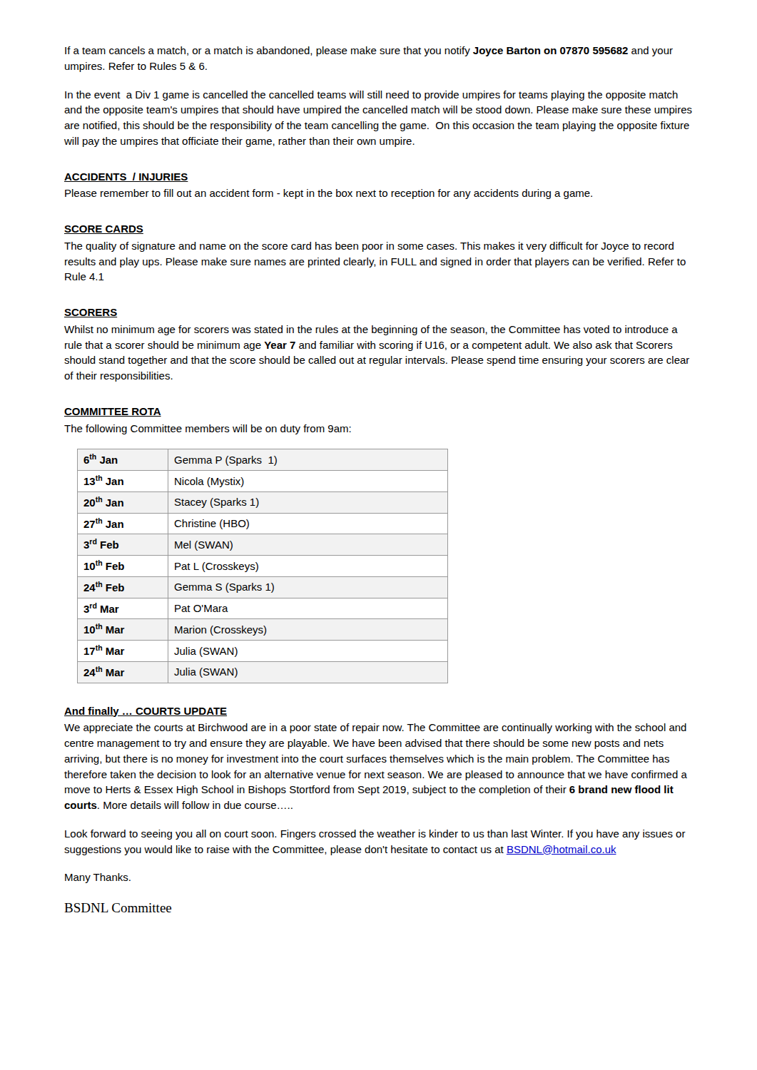If a team cancels a match, or a match is abandoned, please make sure that you notify Joyce Barton on 07870 595682 and your umpires. Refer to Rules 5 & 6.
In the event a Div 1 game is cancelled the cancelled teams will still need to provide umpires for teams playing the opposite match and the opposite team's umpires that should have umpired the cancelled match will be stood down. Please make sure these umpires are notified, this should be the responsibility of the team cancelling the game. On this occasion the team playing the opposite fixture will pay the umpires that officiate their game, rather than their own umpire.
Accidents / Injuries
Please remember to fill out an accident form - kept in the box next to reception for any accidents during a game.
Score Cards
The quality of signature and name on the score card has been poor in some cases. This makes it very difficult for Joyce to record results and play ups. Please make sure names are printed clearly, in FULL and signed in order that players can be verified. Refer to Rule 4.1
Scorers
Whilst no minimum age for scorers was stated in the rules at the beginning of the season, the Committee has voted to introduce a rule that a scorer should be minimum age Year 7 and familiar with scoring if U16, or a competent adult. We also ask that Scorers should stand together and that the score should be called out at regular intervals. Please spend time ensuring your scorers are clear of their responsibilities.
Committee Rota
The following Committee members will be on duty from 9am:
| 6 th Jan | Gemma P (Sparks 1) |
| 13 th Jan | Nicola (Mystix) |
| 20 th Jan | Stacey (Sparks 1) |
| 27 th Jan | Christine (HBO) |
| 3 rd Feb | Mel (SWAN) |
| 10 th Feb | Pat L (Crosskeys) |
| 24 th Feb | Gemma S (Sparks 1) |
| 3 rd Mar | Pat O'Mara |
| 10 th Mar | Marion (Crosskeys) |
| 17 th Mar | Julia (SWAN) |
| 24 th Mar | Julia (SWAN) |
And finally … COURTS UPDATE
We appreciate the courts at Birchwood are in a poor state of repair now. The Committee are continually working with the school and centre management to try and ensure they are playable. We have been advised that there should be some new posts and nets arriving, but there is no money for investment into the court surfaces themselves which is the main problem. The Committee has therefore taken the decision to look for an alternative venue for next season. We are pleased to announce that we have confirmed a move to Herts & Essex High School in Bishops Stortford from Sept 2019, subject to the completion of their 6 brand new flood lit courts. More details will follow in due course…..
Look forward to seeing you all on court soon. Fingers crossed the weather is kinder to us than last Winter. If you have any issues or suggestions you would like to raise with the Committee, please don't hesitate to contact us at BSDNL@hotmail.co.uk
Many Thanks.
BSDNL Committee